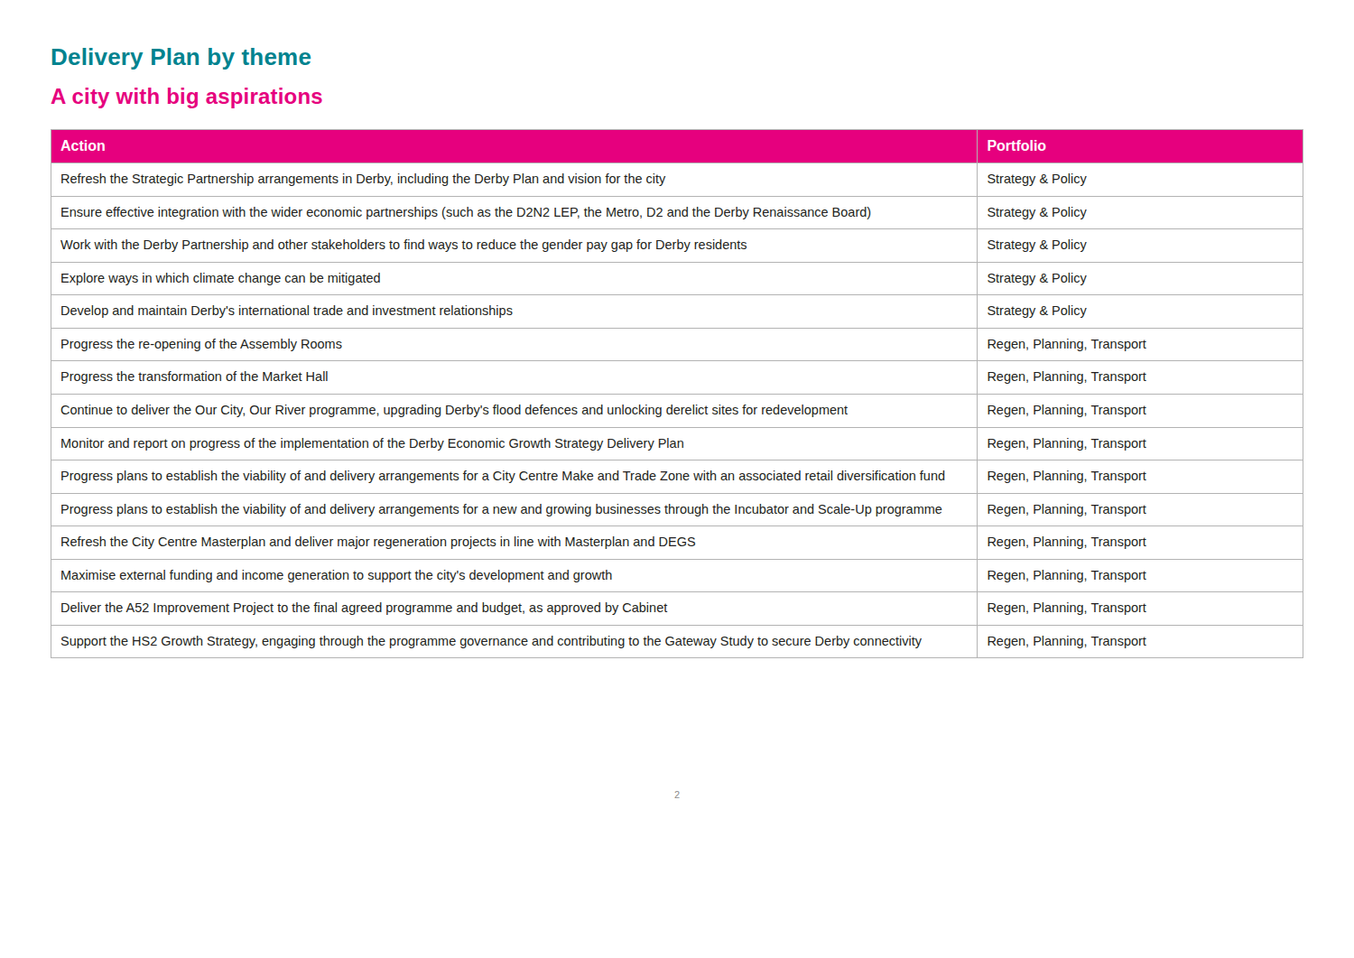Delivery Plan by theme
A city with big aspirations
| Action | Portfolio |
| --- | --- |
| Refresh the Strategic Partnership arrangements in Derby, including the Derby Plan and vision for the city | Strategy & Policy |
| Ensure effective integration with the wider economic partnerships (such as the D2N2 LEP, the Metro, D2 and the Derby Renaissance Board) | Strategy & Policy |
| Work with the Derby Partnership and other stakeholders to find ways to reduce the gender pay gap for Derby residents | Strategy & Policy |
| Explore ways in which climate change can be mitigated | Strategy & Policy |
| Develop and maintain Derby's international trade and investment relationships | Strategy & Policy |
| Progress the re-opening of the Assembly Rooms | Regen, Planning, Transport |
| Progress the transformation of the Market Hall | Regen, Planning, Transport |
| Continue to deliver the Our City, Our River programme, upgrading Derby's flood defences and unlocking derelict sites for redevelopment | Regen, Planning, Transport |
| Monitor and report on progress of the implementation of the Derby Economic Growth Strategy Delivery Plan | Regen, Planning, Transport |
| Progress plans to establish the viability of and delivery arrangements for a City Centre Make and Trade Zone with an associated retail diversification fund | Regen, Planning, Transport |
| Progress plans to establish the viability of and delivery arrangements for a new and growing businesses through the Incubator and Scale-Up programme | Regen, Planning, Transport |
| Refresh the City Centre Masterplan and deliver major regeneration projects in line with Masterplan and DEGS | Regen, Planning, Transport |
| Maximise external funding and income generation to support the city's development and growth | Regen, Planning, Transport |
| Deliver the A52 Improvement Project to the final agreed programme and budget, as approved by Cabinet | Regen, Planning, Transport |
| Support the HS2 Growth Strategy, engaging through the programme governance and contributing to the Gateway Study to secure Derby connectivity | Regen, Planning, Transport |
2